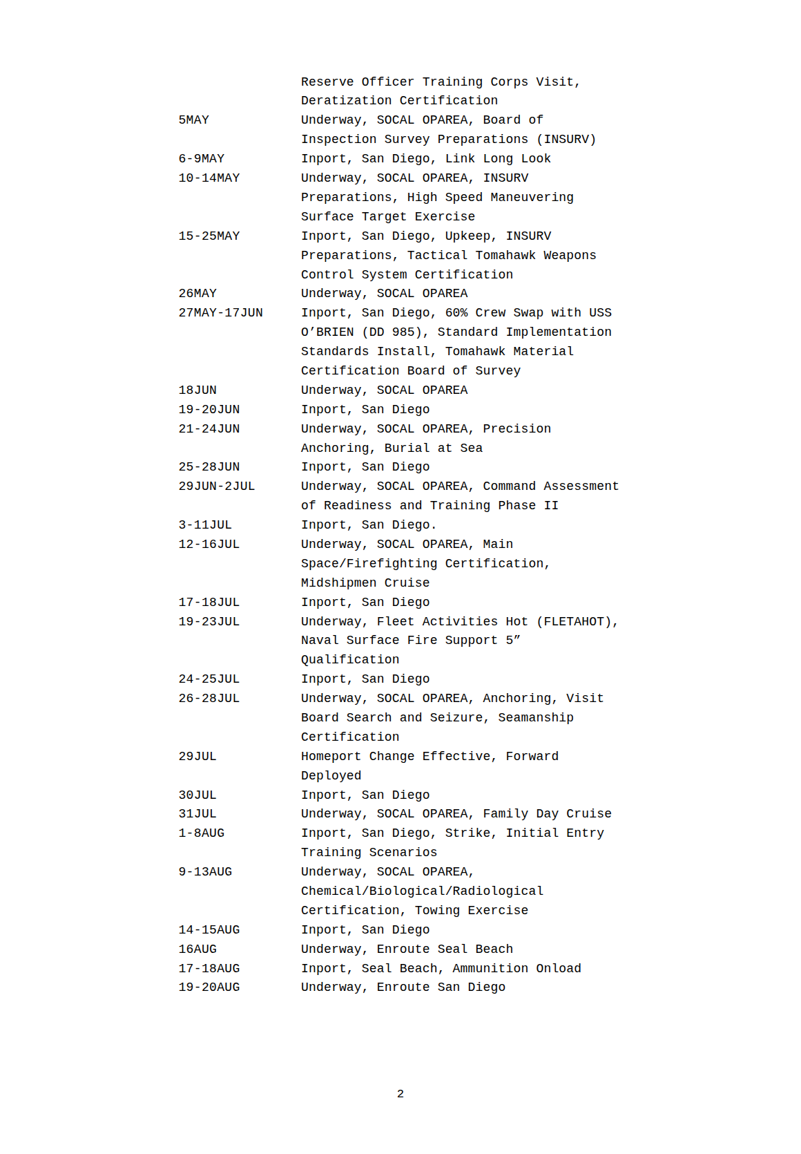| | Reserve Officer Training Corps Visit, Deratization Certification |
| 5MAY | Underway, SOCAL OPAREA, Board of Inspection Survey Preparations (INSURV) |
| 6-9MAY | Inport, San Diego, Link Long Look |
| 10-14MAY | Underway, SOCAL OPAREA, INSURV Preparations, High Speed Maneuvering Surface Target Exercise |
| 15-25MAY | Inport, San Diego, Upkeep, INSURV Preparations, Tactical Tomahawk Weapons Control System Certification |
| 26MAY | Underway, SOCAL OPAREA |
| 27MAY-17JUN | Inport, San Diego, 60% Crew Swap with USS O’BRIEN (DD 985), Standard Implementation Standards Install, Tomahawk Material Certification Board of Survey |
| 18JUN | Underway, SOCAL OPAREA |
| 19-20JUN | Inport, San Diego |
| 21-24JUN | Underway, SOCAL OPAREA, Precision Anchoring, Burial at Sea |
| 25-28JUN | Inport, San Diego |
| 29JUN-2JUL | Underway, SOCAL OPAREA, Command Assessment of Readiness and Training Phase II |
| 3-11JUL | Inport, San Diego. |
| 12-16JUL | Underway, SOCAL OPAREA, Main Space/Firefighting Certification, Midshipmen Cruise |
| 17-18JUL | Inport, San Diego |
| 19-23JUL | Underway, Fleet Activities Hot (FLETAHOT), Naval Surface Fire Support 5” Qualification |
| 24-25JUL | Inport, San Diego |
| 26-28JUL | Underway, SOCAL OPAREA, Anchoring, Visit Board Search and Seizure, Seamanship Certification |
| 29JUL | Homeport Change Effective, Forward Deployed |
| 30JUL | Inport, San Diego |
| 31JUL | Underway, SOCAL OPAREA, Family Day Cruise |
| 1-8AUG | Inport, San Diego, Strike, Initial Entry Training Scenarios |
| 9-13AUG | Underway, SOCAL OPAREA, Chemical/Biological/Radiological Certification, Towing Exercise |
| 14-15AUG | Inport, San Diego |
| 16AUG | Underway, Enroute Seal Beach |
| 17-18AUG | Inport, Seal Beach, Ammunition Onload |
| 19-20AUG | Underway, Enroute San Diego |
2